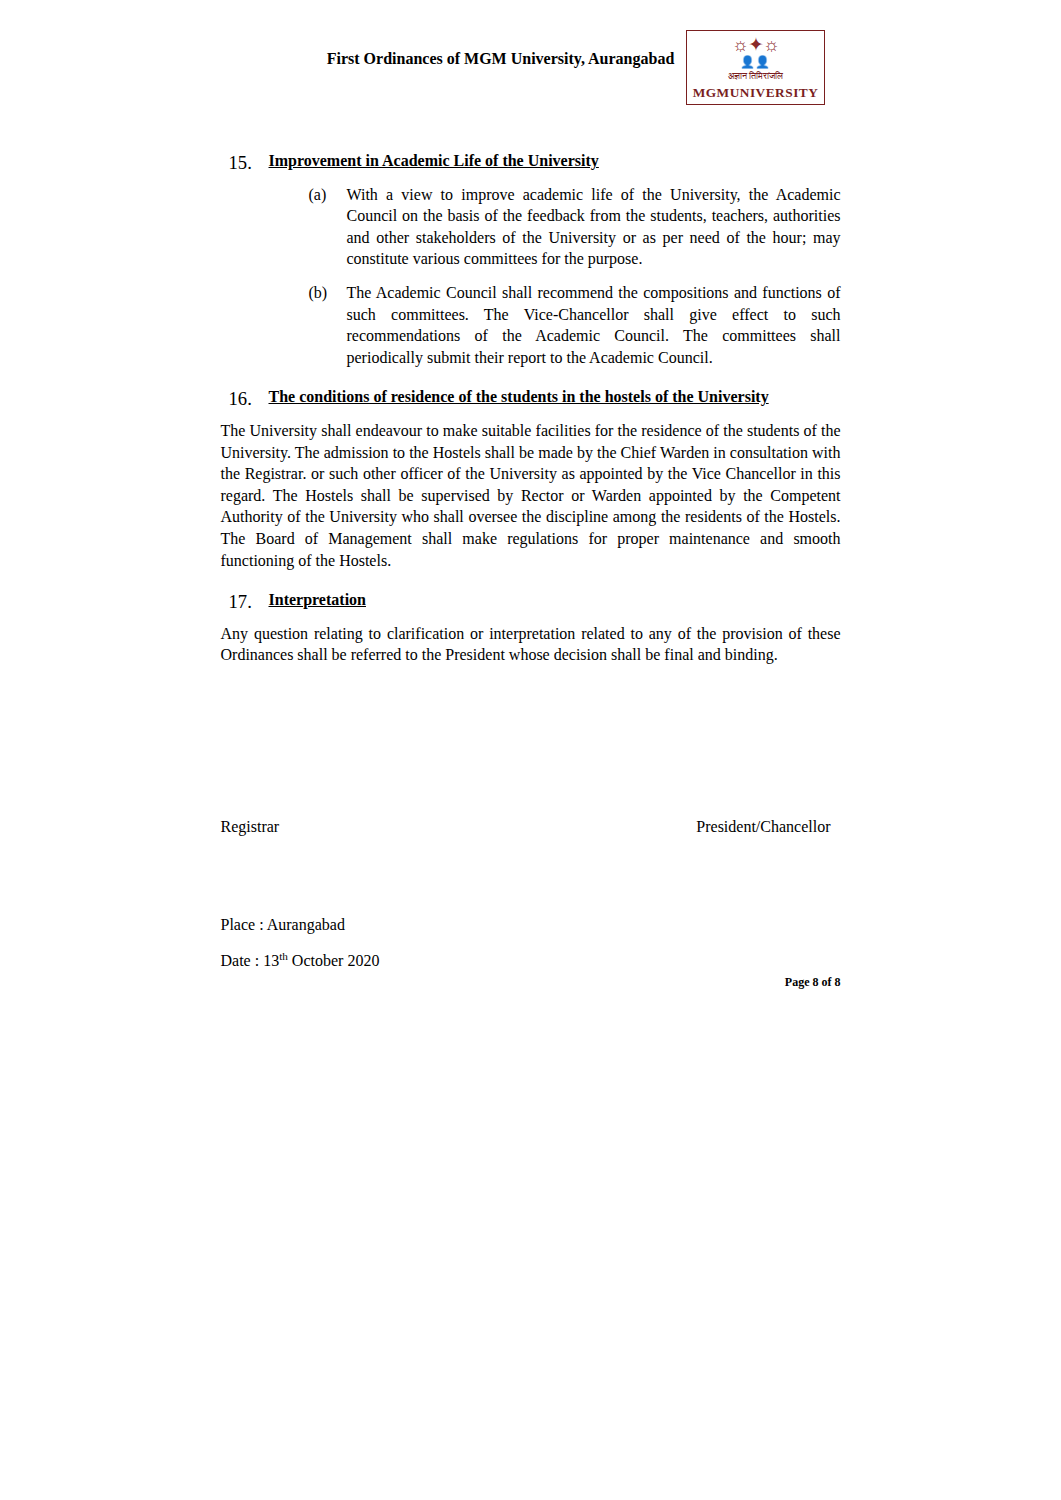First Ordinances of MGM University, Aurangabad
☼✦☼
👤👤
अज्ञान तिमिरांजलि
MGMUNIVERSITY
Improvement in Academic Life of the University
With a view to improve academic life of the University, the Academic Council on the basis of the feedback from the students, teachers, authorities and other stakeholders of the University or as per need of the hour; may constitute various committees for the purpose.
The Academic Council shall recommend the compositions and functions of such committees. The Vice-Chancellor shall give effect to such recommendations of the Academic Council. The committees shall periodically submit their report to the Academic Council.
The conditions of residence of the students in the hostels of the University
The University shall endeavour to make suitable facilities for the residence of the students of the University. The admission to the Hostels shall be made by the Chief Warden in consultation with the Registrar. or such other officer of the University as appointed by the Vice Chancellor in this regard. The Hostels shall be supervised by Rector or Warden appointed by the Competent Authority of the University who shall oversee the discipline among the residents of the Hostels. The Board of Management shall make regulations for proper maintenance and smooth functioning of the Hostels.
Interpretation
Any question relating to clarification or interpretation related to any of the provision of these Ordinances shall be referred to the President whose decision shall be final and binding.
Registrar
President/Chancellor
Place : Aurangabad
Date : 13th October 2020
Page 8 of 8